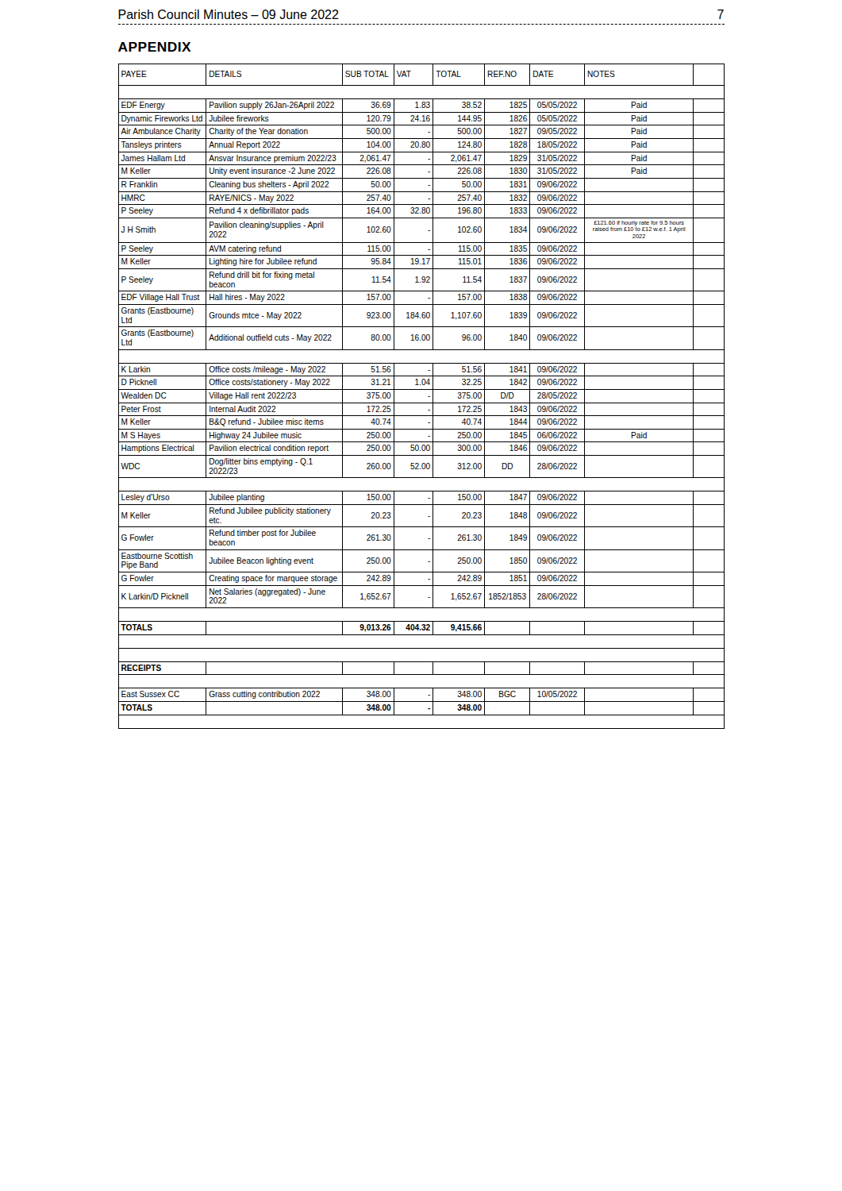Parish Council Minutes – 09 June 2022
7
APPENDIX
| PAYEE | DETAILS | SUB TOTAL | VAT | TOTAL | REF.NO | DATE | NOTES | |
| --- | --- | --- | --- | --- | --- | --- | --- | --- |
| EDF Energy | Pavilion supply 26Jan-26April 2022 | 36.69 | 1.83 | 38.52 | 1825 | 05/05/2022 | Paid | |
| Dynamic Fireworks Ltd | Jubilee fireworks | 120.79 | 24.16 | 144.95 | 1826 | 05/05/2022 | Paid | |
| Air Ambulance Charity | Charity of the Year donation | 500.00 | - | 500.00 | 1827 | 09/05/2022 | Paid | |
| Tansleys printers | Annual Report 2022 | 104.00 | 20.80 | 124.80 | 1828 | 18/05/2022 | Paid | |
| James Hallam Ltd | Ansvar Insurance premium 2022/23 | 2,061.47 | - | 2,061.47 | 1829 | 31/05/2022 | Paid | |
| M Keller | Unity event insurance -2 June 2022 | 226.08 | - | 226.08 | 1830 | 31/05/2022 | Paid | |
| R Franklin | Cleaning bus shelters - April 2022 | 50.00 | - | 50.00 | 1831 | 09/06/2022 | | |
| HMRC | RAYE/NICS - May 2022 | 257.40 | - | 257.40 | 1832 | 09/06/2022 | | |
| P Seeley | Refund 4 x defibrillator pads | 164.00 | 32.80 | 196.80 | 1833 | 09/06/2022 | | |
| J H Smith | Pavilion cleaning/supplies - April 2022 | 102.60 | - | 102.60 | 1834 | 09/06/2022 | £121.60 if hourly rate for 9.5 hours raised from £10 to £12 w.e.f. 1 April 2022 | |
| P Seeley | AVM catering refund | 115.00 | - | 115.00 | 1835 | 09/06/2022 | | |
| M Keller | Lighting hire for Jubilee refund | 95.84 | 19.17 | 115.01 | 1836 | 09/06/2022 | | |
| P Seeley | Refund drill bit for fixing metal beacon | 11.54 | 1.92 | 11.54 | 1837 | 09/06/2022 | | |
| EDF Village Hall Trust | Hall hires - May 2022 | 157.00 | - | 157.00 | 1838 | 09/06/2022 | | |
| Grants (Eastbourne) Ltd | Grounds mtce - May 2022 | 923.00 | 184.60 | 1,107.60 | 1839 | 09/06/2022 | | |
| Grants (Eastbourne) Ltd | Additional outfield cuts - May 2022 | 80.00 | 16.00 | 96.00 | 1840 | 09/06/2022 | | |
| K Larkin | Office costs /mileage - May 2022 | 51.56 | - | 51.56 | 1841 | 09/06/2022 | | |
| D Picknell | Office costs/stationery - May 2022 | 31.21 | 1.04 | 32.25 | 1842 | 09/06/2022 | | |
| Wealden DC | Village Hall rent 2022/23 | 375.00 | - | 375.00 | D/D | 28/05/2022 | | |
| Peter Frost | Internal Audit 2022 | 172.25 | - | 172.25 | 1843 | 09/06/2022 | | |
| M Keller | B&Q refund - Jubilee misc items | 40.74 | - | 40.74 | 1844 | 09/06/2022 | | |
| M S Hayes | Highway 24 Jubilee music | 250.00 | - | 250.00 | 1845 | 06/06/2022 | Paid | |
| Hamptions Electrical | Pavilion electrical condition report | 250.00 | 50.00 | 300.00 | 1846 | 09/06/2022 | | |
| WDC | Dog/litter bins emptying - Q.1 2022/23 | 260.00 | 52.00 | 312.00 | DD | 28/06/2022 | | |
| Lesley d'Urso | Jubilee planting | 150.00 | - | 150.00 | 1847 | 09/06/2022 | | |
| M Keller | Refund Jubilee publicity stationery etc. | 20.23 | - | 20.23 | 1848 | 09/06/2022 | | |
| G Fowler | Refund timber post for Jubilee beacon | 261.30 | - | 261.30 | 1849 | 09/06/2022 | | |
| Eastbourne Scottish Pipe Band | Jubilee Beacon lighting event | 250.00 | - | 250.00 | 1850 | 09/06/2022 | | |
| G Fowler | Creating space for marquee storage | 242.89 | - | 242.89 | 1851 | 09/06/2022 | | |
| K Larkin/D Picknell | Net Salaries (aggregated) - June 2022 | 1,652.67 | - | 1,652.67 | 1852/1853 | 28/06/2022 | | |
| TOTALS | | 9,013.26 | 404.32 | 9,415.66 | | | | |
| RECEIPTS | | | | | | | | |
| East Sussex CC | Grass cutting contribution 2022 | 348.00 | - | 348.00 | BGC | 10/05/2022 | | |
| TOTALS | | 348.00 | - | 348.00 | | | | |